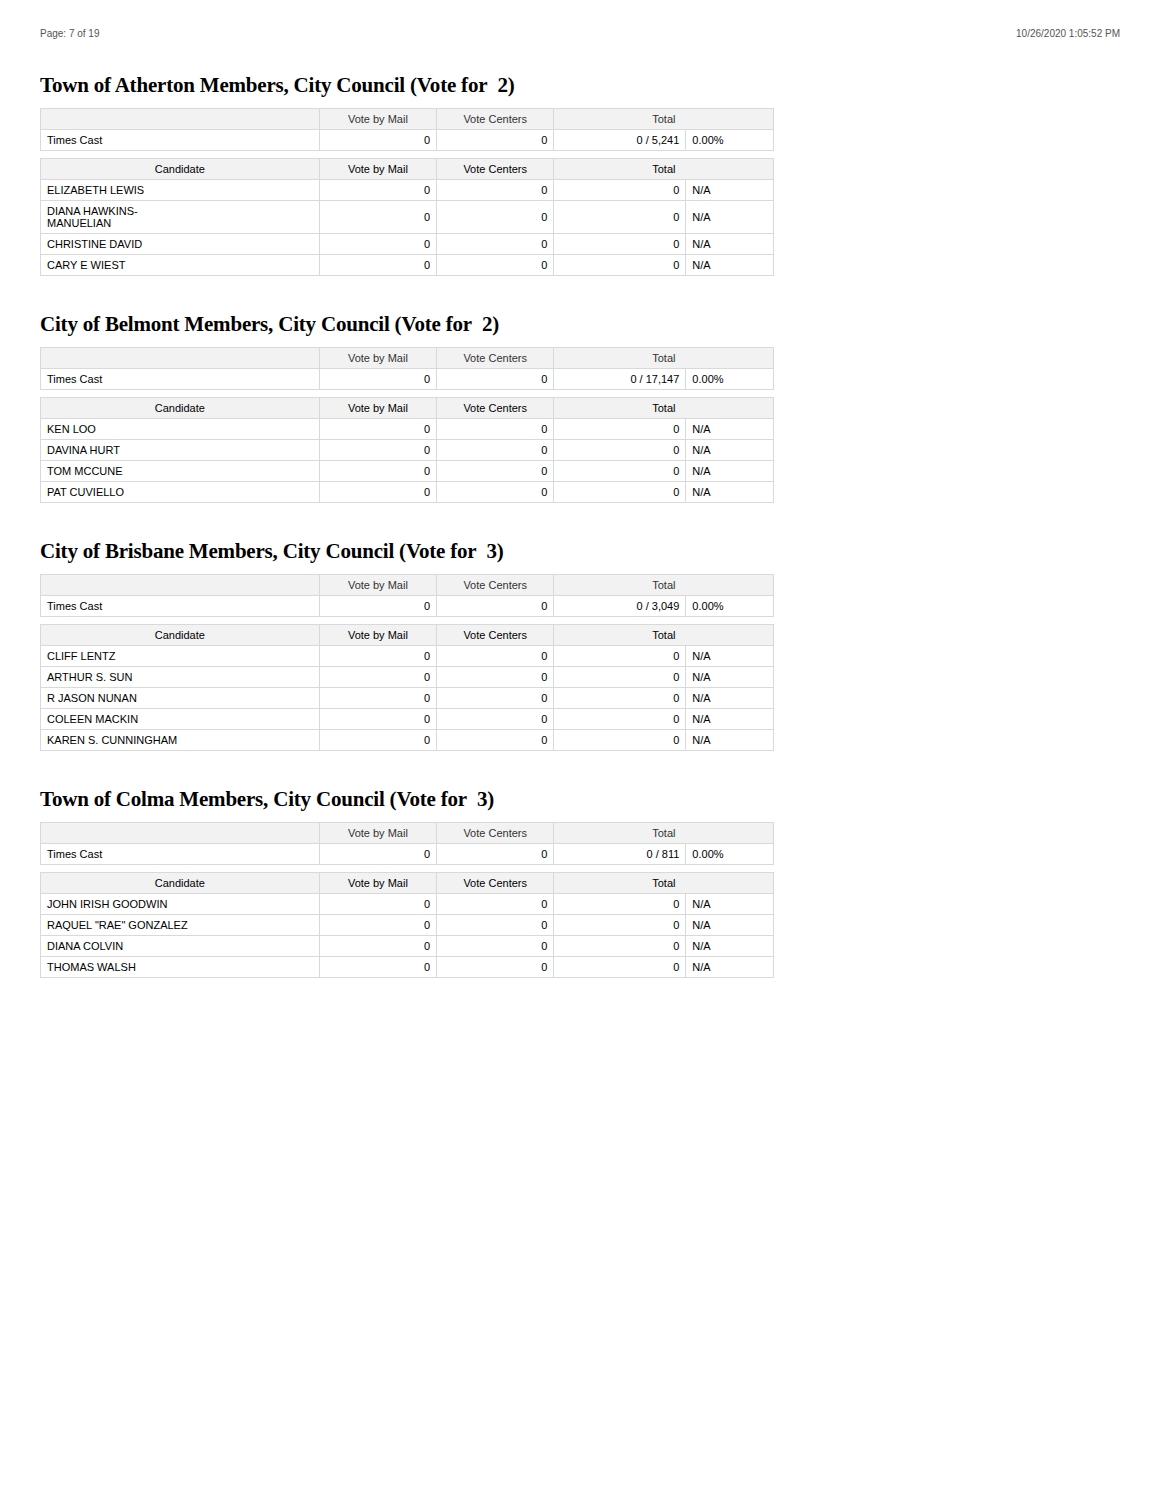Page: 7 of 19 10/26/2020 1:05:52 PM
Town of Atherton Members, City Council (Vote for 2)
| | Vote by Mail | Vote Centers | Total |
| --- | --- | --- | --- |
| Times Cast | 0 | 0 | 0 / 5,241 | 0.00% |
| Candidate | Vote by Mail | Vote Centers | Total |
| ELIZABETH LEWIS | 0 | 0 | 0 | N/A |
| DIANA HAWKINS- MANUELIAN | 0 | 0 | 0 | N/A |
| CHRISTINE DAVID | 0 | 0 | 0 | N/A |
| CARY E WIEST | 0 | 0 | 0 | N/A |
City of Belmont Members, City Council (Vote for 2)
| | Vote by Mail | Vote Centers | Total |
| --- | --- | --- | --- |
| Times Cast | 0 | 0 | 0 / 17,147 | 0.00% |
| Candidate | Vote by Mail | Vote Centers | Total |
| KEN LOO | 0 | 0 | 0 | N/A |
| DAVINA HURT | 0 | 0 | 0 | N/A |
| TOM MCCUNE | 0 | 0 | 0 | N/A |
| PAT CUVIELLO | 0 | 0 | 0 | N/A |
City of Brisbane Members, City Council (Vote for 3)
| | Vote by Mail | Vote Centers | Total |
| --- | --- | --- | --- |
| Times Cast | 0 | 0 | 0 / 3,049 | 0.00% |
| Candidate | Vote by Mail | Vote Centers | Total |
| CLIFF LENTZ | 0 | 0 | 0 | N/A |
| ARTHUR S. SUN | 0 | 0 | 0 | N/A |
| R JASON NUNAN | 0 | 0 | 0 | N/A |
| COLEEN MACKIN | 0 | 0 | 0 | N/A |
| KAREN S. CUNNINGHAM | 0 | 0 | 0 | N/A |
Town of Colma Members, City Council (Vote for 3)
| | Vote by Mail | Vote Centers | Total |
| --- | --- | --- | --- |
| Times Cast | 0 | 0 | 0 / 811 | 0.00% |
| Candidate | Vote by Mail | Vote Centers | Total |
| JOHN IRISH GOODWIN | 0 | 0 | 0 | N/A |
| RAQUEL "RAE" GONZALEZ | 0 | 0 | 0 | N/A |
| DIANA COLVIN | 0 | 0 | 0 | N/A |
| THOMAS WALSH | 0 | 0 | 0 | N/A |